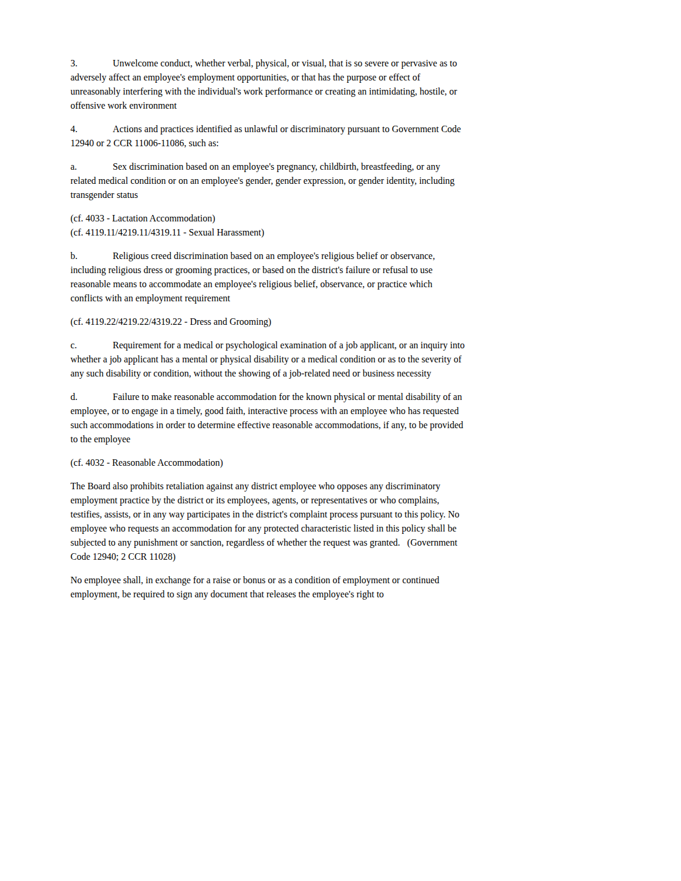3. Unwelcome conduct, whether verbal, physical, or visual, that is so severe or pervasive as to adversely affect an employee's employment opportunities, or that has the purpose or effect of unreasonably interfering with the individual's work performance or creating an intimidating, hostile, or offensive work environment
4. Actions and practices identified as unlawful or discriminatory pursuant to Government Code 12940 or 2 CCR 11006-11086, such as:
a. Sex discrimination based on an employee's pregnancy, childbirth, breastfeeding, or any related medical condition or on an employee's gender, gender expression, or gender identity, including transgender status
(cf. 4033 - Lactation Accommodation)
(cf. 4119.11/4219.11/4319.11 - Sexual Harassment)
b. Religious creed discrimination based on an employee's religious belief or observance, including religious dress or grooming practices, or based on the district's failure or refusal to use reasonable means to accommodate an employee's religious belief, observance, or practice which conflicts with an employment requirement
(cf. 4119.22/4219.22/4319.22 - Dress and Grooming)
c. Requirement for a medical or psychological examination of a job applicant, or an inquiry into whether a job applicant has a mental or physical disability or a medical condition or as to the severity of any such disability or condition, without the showing of a job-related need or business necessity
d. Failure to make reasonable accommodation for the known physical or mental disability of an employee, or to engage in a timely, good faith, interactive process with an employee who has requested such accommodations in order to determine effective reasonable accommodations, if any, to be provided to the employee
(cf. 4032 - Reasonable Accommodation)
The Board also prohibits retaliation against any district employee who opposes any discriminatory employment practice by the district or its employees, agents, or representatives or who complains, testifies, assists, or in any way participates in the district's complaint process pursuant to this policy. No employee who requests an accommodation for any protected characteristic listed in this policy shall be subjected to any punishment or sanction, regardless of whether the request was granted. (Government Code 12940; 2 CCR 11028)
No employee shall, in exchange for a raise or bonus or as a condition of employment or continued employment, be required to sign any document that releases the employee's right to